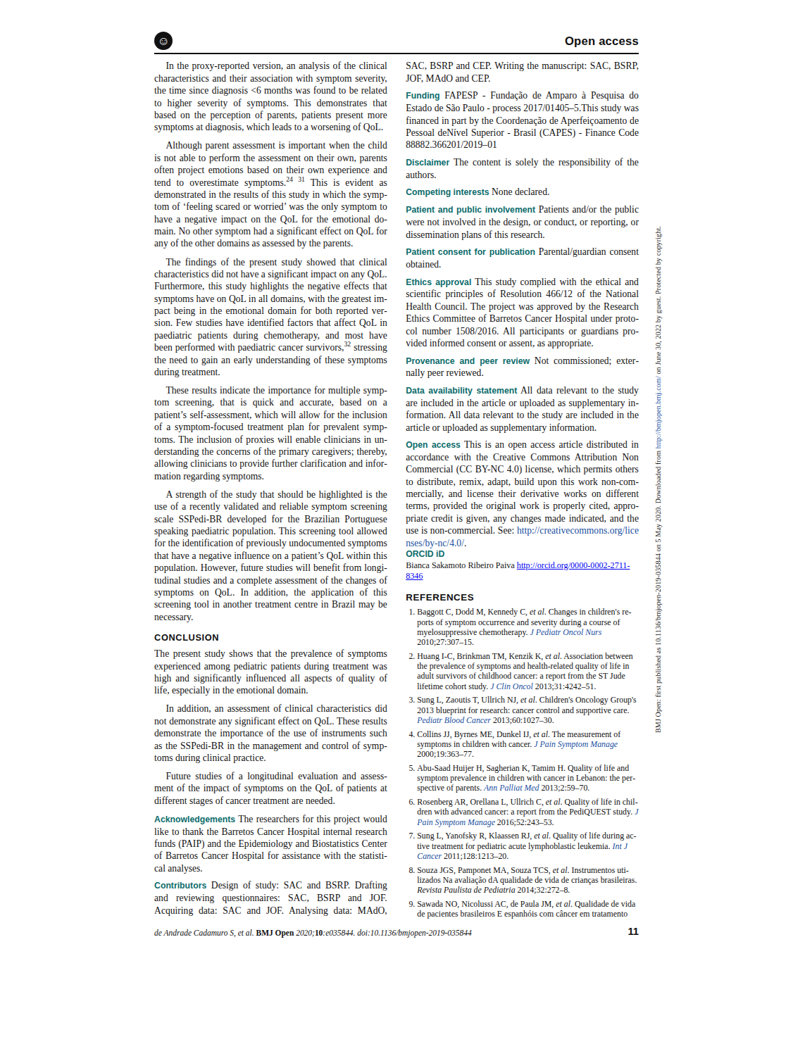☺
Open access
BMJ Open: first published as 10.1136/bmjopen-2019-035844 on 5 May 2020. Downloaded from http://bmjopen.bmj.com/ on June 30, 2022 by guest. Protected by copyright.
In the proxy-reported version, an analysis of the clinical characteristics and their association with symptom severity, the time since diagnosis <6 months was found to be related to higher severity of symptoms. This demonstrates that based on the perception of parents, patients present more symptoms at diagnosis, which leads to a worsening of QoL.
Although parent assessment is important when the child is not able to perform the assessment on their own, parents often project emotions based on their own experience and tend to overestimate symptoms.24 31 This is evident as demonstrated in the results of this study in which the symptom of ‘feeling scared or worried’ was the only symptom to have a negative impact on the QoL for the emotional domain. No other symptom had a significant effect on QoL for any of the other domains as assessed by the parents.
The findings of the present study showed that clinical characteristics did not have a significant impact on any QoL. Furthermore, this study highlights the negative effects that symptoms have on QoL in all domains, with the greatest impact being in the emotional domain for both reported version. Few studies have identified factors that affect QoL in paediatric patients during chemotherapy, and most have been performed with paediatric cancer survivors,32 stressing the need to gain an early understanding of these symptoms during treatment.
These results indicate the importance for multiple symptom screening, that is quick and accurate, based on a patient’s self-assessment, which will allow for the inclusion of a symptom-focused treatment plan for prevalent symptoms. The inclusion of proxies will enable clinicians in understanding the concerns of the primary caregivers; thereby, allowing clinicians to provide further clarification and information regarding symptoms.
A strength of the study that should be highlighted is the use of a recently validated and reliable symptom screening scale SSPedi-BR developed for the Brazilian Portuguese speaking paediatric population. This screening tool allowed for the identification of previously undocumented symptoms that have a negative influence on a patient’s QoL within this population. However, future studies will benefit from longitudinal studies and a complete assessment of the changes of symptoms on QoL. In addition, the application of this screening tool in another treatment centre in Brazil may be necessary.
Conclusion
The present study shows that the prevalence of symptoms experienced among pediatric patients during treatment was high and significantly influenced all aspects of quality of life, especially in the emotional domain.
In addition, an assessment of clinical characteristics did not demonstrate any significant effect on QoL. These results demonstrate the importance of the use of instruments such as the SSPedi-BR in the management and control of symptoms during clinical practice.
Future studies of a longitudinal evaluation and assessment of the impact of symptoms on the QoL of patients at different stages of cancer treatment are needed.
Acknowledgements
The researchers for this project would like to thank the Barretos Cancer Hospital internal research funds (PAIP) and the Epidemiology and Biostatistics Center of Barretos Cancer Hospital for assistance with the statistical analyses.
Contributors
Design of study: SAC and BSRP. Drafting and reviewing questionnaires: SAC, BSRP and JOF. Acquiring data: SAC and JOF. Analysing data: MAdO, SAC, BSRP and CEP. Writing the manuscript: SAC, BSRP, JOF, MAdO and CEP.
Funding
FAPESP - Fundação de Amparo à Pesquisa do Estado de São Paulo - process 2017/01405–5.This study was financed in part by the Coordenação de Aperfeiçoamento de Pessoal deNível Superior - Brasil (CAPES) - Finance Code 88882.366201/2019–01
Disclaimer
The content is solely the responsibility of the authors.
Competing interests
None declared.
Patient and public involvement
Patients and/or the public were not involved in the design, or conduct, or reporting, or dissemination plans of this research.
Patient consent for publication
Parental/guardian consent obtained.
Ethics approval
This study complied with the ethical and scientific principles of Resolution 466/12 of the National Health Council. The project was approved by the Research Ethics Committee of Barretos Cancer Hospital under protocol number 1508/2016. All participants or guardians provided informed consent or assent, as appropriate.
Provenance and peer review
Not commissioned; externally peer reviewed.
Data availability statement
All data relevant to the study are included in the article or uploaded as supplementary information. All data relevant to the study are included in the article or uploaded as supplementary information.
Open access
This is an open access article distributed in accordance with the Creative Commons Attribution Non Commercial (CC BY-NC 4.0) license, which permits others to distribute, remix, adapt, build upon this work non-commercially, and license their derivative works on different terms, provided the original work is properly cited, appropriate credit is given, any changes made indicated, and the use is non-commercial. See: http://creativecommons.org/licenses/by-nc/4.0/.
ORCID iD
Bianca Sakamoto Ribeiro Paiva http://orcid.org/0000-0002-2711-8346
References
Baggott C, Dodd M, Kennedy C, et al. Changes in children's reports of symptom occurrence and severity during a course of myelosuppressive chemotherapy. J Pediatr Oncol Nurs 2010;27:307–15.
Huang I-C, Brinkman TM, Kenzik K, et al. Association between the prevalence of symptoms and health-related quality of life in adult survivors of childhood cancer: a report from the ST Jude lifetime cohort study. J Clin Oncol 2013;31:4242–51.
Sung L, Zaoutis T, Ullrich NJ, et al. Children's Oncology Group's 2013 blueprint for research: cancer control and supportive care. Pediatr Blood Cancer 2013;60:1027–30.
Collins JJ, Byrnes ME, Dunkel IJ, et al. The measurement of symptoms in children with cancer. J Pain Symptom Manage 2000;19:363–77.
Abu-Saad Huijer H, Sagherian K, Tamim H. Quality of life and symptom prevalence in children with cancer in Lebanon: the perspective of parents. Ann Palliat Med 2013;2:59–70.
Rosenberg AR, Orellana L, Ullrich C, et al. Quality of life in children with advanced cancer: a report from the PediQUEST study. J Pain Symptom Manage 2016;52:243–53.
Sung L, Yanofsky R, Klaassen RJ, et al. Quality of life during active treatment for pediatric acute lymphoblastic leukemia. Int J Cancer 2011;128:1213–20.
Souza JGS, Pamponet MA, Souza TCS, et al. Instrumentos utilizados Na avaliação dA qualidade de vida de crianças brasileiras. Revista Paulista de Pediatria 2014;32:272–8.
Sawada NO, Nicolussi AC, de Paula JM, et al. Qualidade de vida de pacientes brasileiros E espanhóis com câncer em tratamento
de Andrade Cadamuro S, et al. BMJ Open 2020;10:e035844. doi:10.1136/bmjopen-2019-035844
11